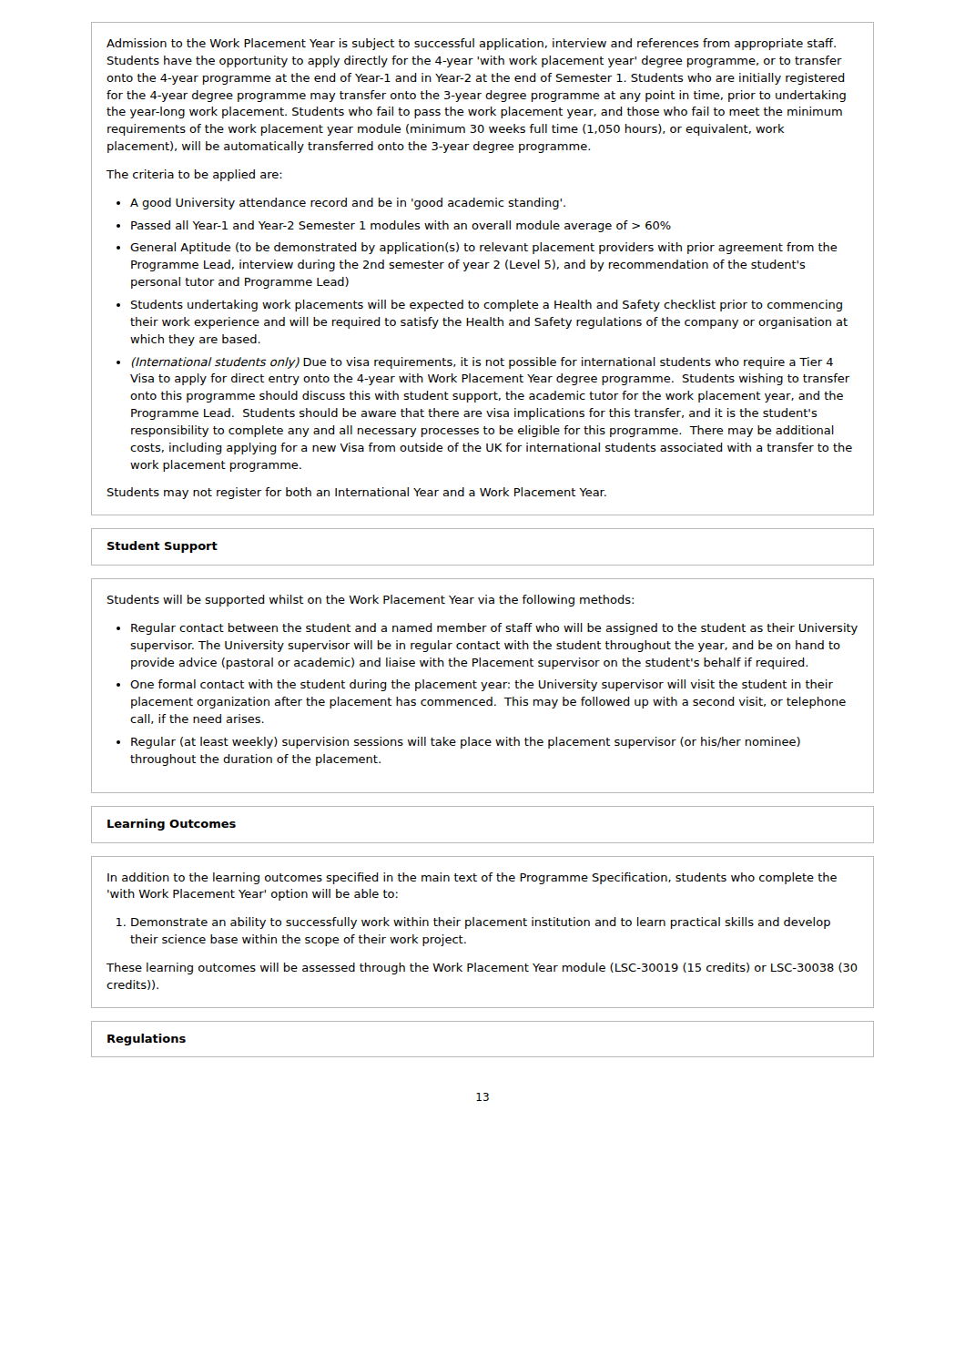Admission to the Work Placement Year is subject to successful application, interview and references from appropriate staff. Students have the opportunity to apply directly for the 4-year 'with work placement year' degree programme, or to transfer onto the 4-year programme at the end of Year-1 and in Year-2 at the end of Semester 1. Students who are initially registered for the 4-year degree programme may transfer onto the 3-year degree programme at any point in time, prior to undertaking the year-long work placement. Students who fail to pass the work placement year, and those who fail to meet the minimum requirements of the work placement year module (minimum 30 weeks full time (1,050 hours), or equivalent, work placement), will be automatically transferred onto the 3-year degree programme.
The criteria to be applied are:
A good University attendance record and be in 'good academic standing'.
Passed all Year-1 and Year-2 Semester 1 modules with an overall module average of > 60%
General Aptitude (to be demonstrated by application(s) to relevant placement providers with prior agreement from the Programme Lead, interview during the 2nd semester of year 2 (Level 5), and by recommendation of the student's personal tutor and Programme Lead)
Students undertaking work placements will be expected to complete a Health and Safety checklist prior to commencing their work experience and will be required to satisfy the Health and Safety regulations of the company or organisation at which they are based.
(International students only) Due to visa requirements, it is not possible for international students who require a Tier 4 Visa to apply for direct entry onto the 4-year with Work Placement Year degree programme. Students wishing to transfer onto this programme should discuss this with student support, the academic tutor for the work placement year, and the Programme Lead. Students should be aware that there are visa implications for this transfer, and it is the student's responsibility to complete any and all necessary processes to be eligible for this programme. There may be additional costs, including applying for a new Visa from outside of the UK for international students associated with a transfer to the work placement programme.
Students may not register for both an International Year and a Work Placement Year.
Student Support
Students will be supported whilst on the Work Placement Year via the following methods:
Regular contact between the student and a named member of staff who will be assigned to the student as their University supervisor. The University supervisor will be in regular contact with the student throughout the year, and be on hand to provide advice (pastoral or academic) and liaise with the Placement supervisor on the student's behalf if required.
One formal contact with the student during the placement year: the University supervisor will visit the student in their placement organization after the placement has commenced. This may be followed up with a second visit, or telephone call, if the need arises.
Regular (at least weekly) supervision sessions will take place with the placement supervisor (or his/her nominee) throughout the duration of the placement.
Learning Outcomes
In addition to the learning outcomes specified in the main text of the Programme Specification, students who complete the 'with Work Placement Year' option will be able to:
Demonstrate an ability to successfully work within their placement institution and to learn practical skills and develop their science base within the scope of their work project.
These learning outcomes will be assessed through the Work Placement Year module (LSC-30019 (15 credits) or LSC-30038 (30 credits)).
Regulations
13